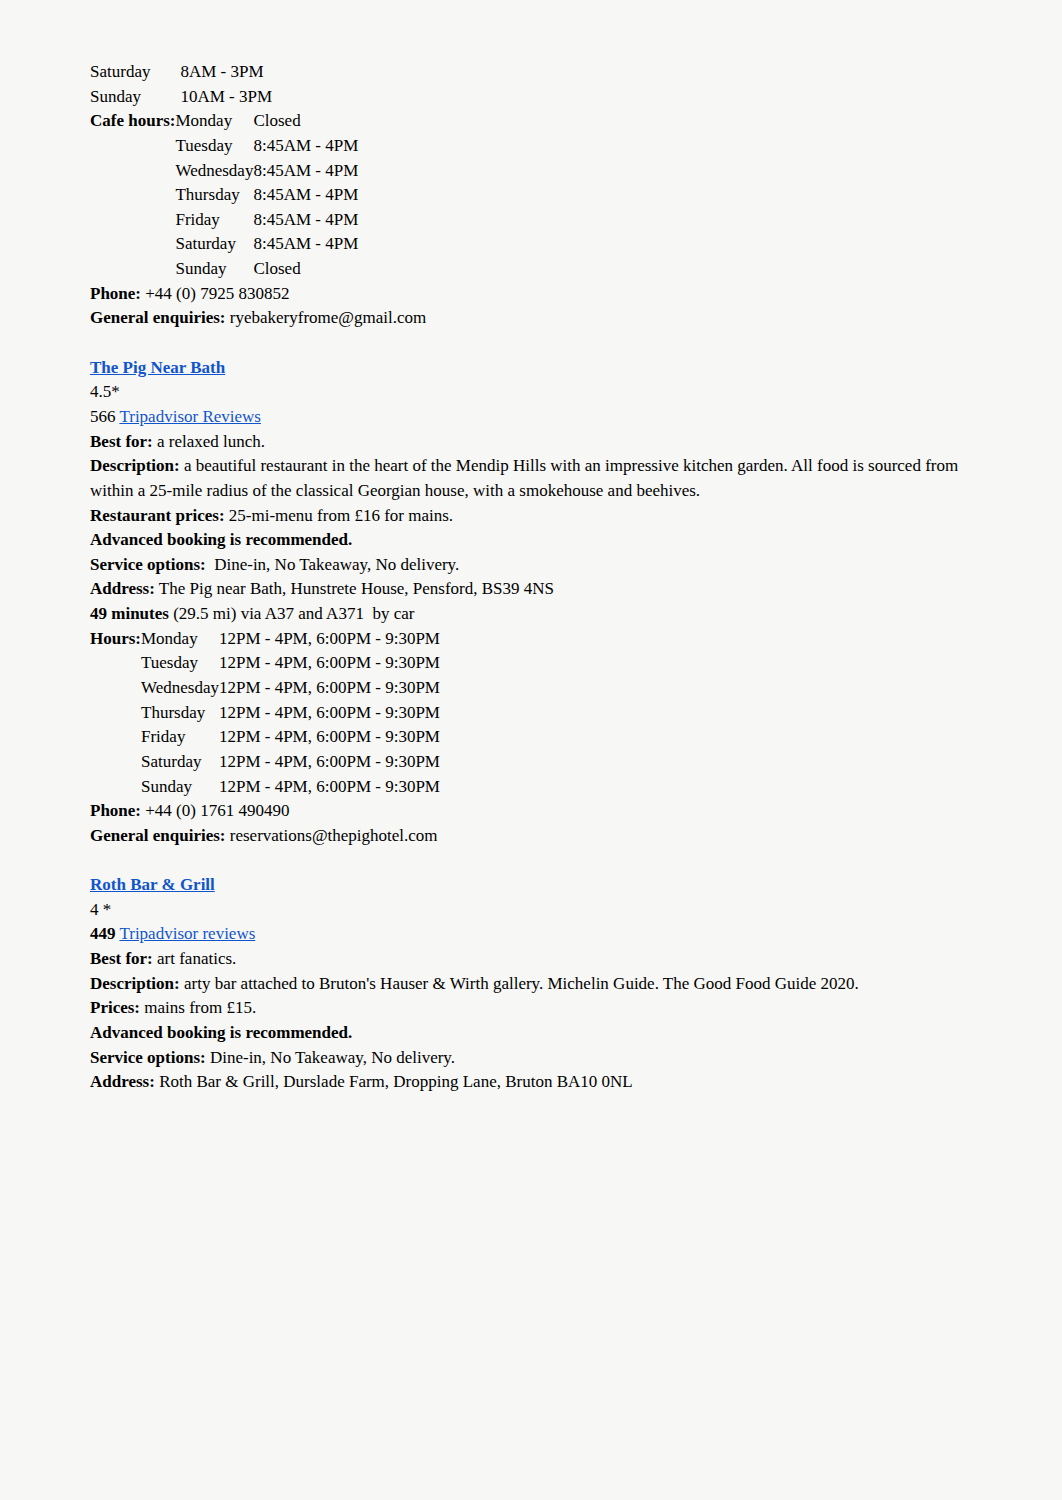| Saturday | 8AM - 3PM |
| Sunday | 10AM - 3PM |
| Cafe hours: | Monday | Closed |
| | Tuesday | 8:45AM - 4PM |
| | Wednesday | 8:45AM - 4PM |
| | Thursday | 8:45AM - 4PM |
| | Friday | 8:45AM - 4PM |
| | Saturday | 8:45AM - 4PM |
| | Sunday | Closed |
Phone: +44 (0) 7925 830852
General enquiries: ryebakeryfrome@gmail.com
The Pig Near Bath
4.5*
566 Tripadvisor Reviews
Best for: a relaxed lunch.
Description: a beautiful restaurant in the heart of the Mendip Hills with an impressive kitchen garden. All food is sourced from within a 25-mile radius of the classical Georgian house, with a smokehouse and beehives.
Restaurant prices: 25-mi-menu from £16 for mains.
Advanced booking is recommended.
Service options: Dine-in, No Takeaway, No delivery.
Address: The Pig near Bath, Hunstrete House, Pensford, BS39 4NS
49 minutes (29.5 mi) via A37 and A371 by car
| Hours: | Monday | 12PM - 4PM, 6:00PM - 9:30PM |
| | Tuesday | 12PM - 4PM, 6:00PM - 9:30PM |
| | Wednesday | 12PM - 4PM, 6:00PM - 9:30PM |
| | Thursday | 12PM - 4PM, 6:00PM - 9:30PM |
| | Friday | 12PM - 4PM, 6:00PM - 9:30PM |
| | Saturday | 12PM - 4PM, 6:00PM - 9:30PM |
| | Sunday | 12PM - 4PM, 6:00PM - 9:30PM |
Phone: +44 (0) 1761 490490
General enquiries: reservations@thepighotel.com
Roth Bar & Grill
4 *
449 Tripadvisor reviews
Best for: art fanatics.
Description: arty bar attached to Bruton's Hauser & Wirth gallery. Michelin Guide. The Good Food Guide 2020.
Prices: mains from £15.
Advanced booking is recommended.
Service options: Dine-in, No Takeaway, No delivery.
Address: Roth Bar & Grill, Durslade Farm, Dropping Lane, Bruton BA10 0NL